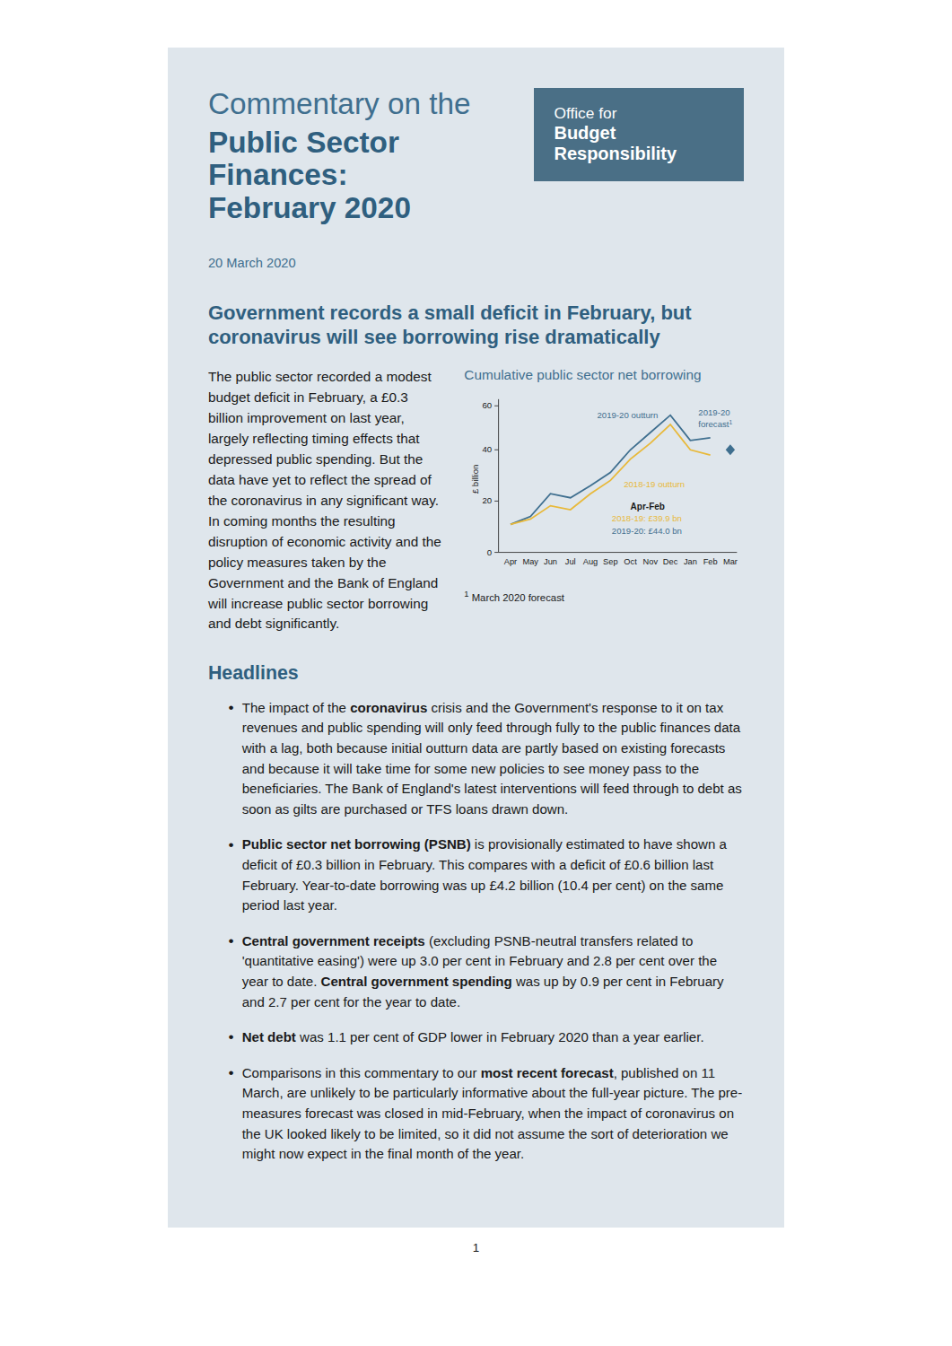Commentary on the
Public Sector Finances:
February 2020
Office for Budget Responsibility
20 March 2020
Government records a small deficit in February, but coronavirus will see borrowing rise dramatically
The public sector recorded a modest budget deficit in February, a £0.3 billion improvement on last year, largely reflecting timing effects that depressed public spending. But the data have yet to reflect the spread of the coronavirus in any significant way. In coming months the resulting disruption of economic activity and the policy measures taken by the Government and the Bank of England will increase public sector borrowing and debt significantly.
Cumulative public sector net borrowing
0 20 40 60 £ billion Apr May Jun Jul Aug Sep Oct Nov Dec Jan Feb Mar 2019-20 outturn 2018-19 outturn 2019-20 forecast1 Apr-Feb 2018-19: £39.9 bn 2019-20: £44.0 bn
1 March 2020 forecast
Headlines
The impact of the coronavirus crisis and the Government's response to it on tax revenues and public spending will only feed through fully to the public finances data with a lag, both because initial outturn data are partly based on existing forecasts and because it will take time for some new policies to see money pass to the beneficiaries. The Bank of England's latest interventions will feed through to debt as soon as gilts are purchased or TFS loans drawn down.
Public sector net borrowing (PSNB) is provisionally estimated to have shown a deficit of £0.3 billion in February. This compares with a deficit of £0.6 billion last February. Year-to-date borrowing was up £4.2 billion (10.4 per cent) on the same period last year.
Central government receipts (excluding PSNB-neutral transfers related to 'quantitative easing') were up 3.0 per cent in February and 2.8 per cent over the year to date. Central government spending was up by 0.9 per cent in February and 2.7 per cent for the year to date.
Net debt was 1.1 per cent of GDP lower in February 2020 than a year earlier.
Comparisons in this commentary to our most recent forecast, published on 11 March, are unlikely to be particularly informative about the full-year picture. The pre-measures forecast was closed in mid-February, when the impact of coronavirus on the UK looked likely to be limited, so it did not assume the sort of deterioration we might now expect in the final month of the year.
1